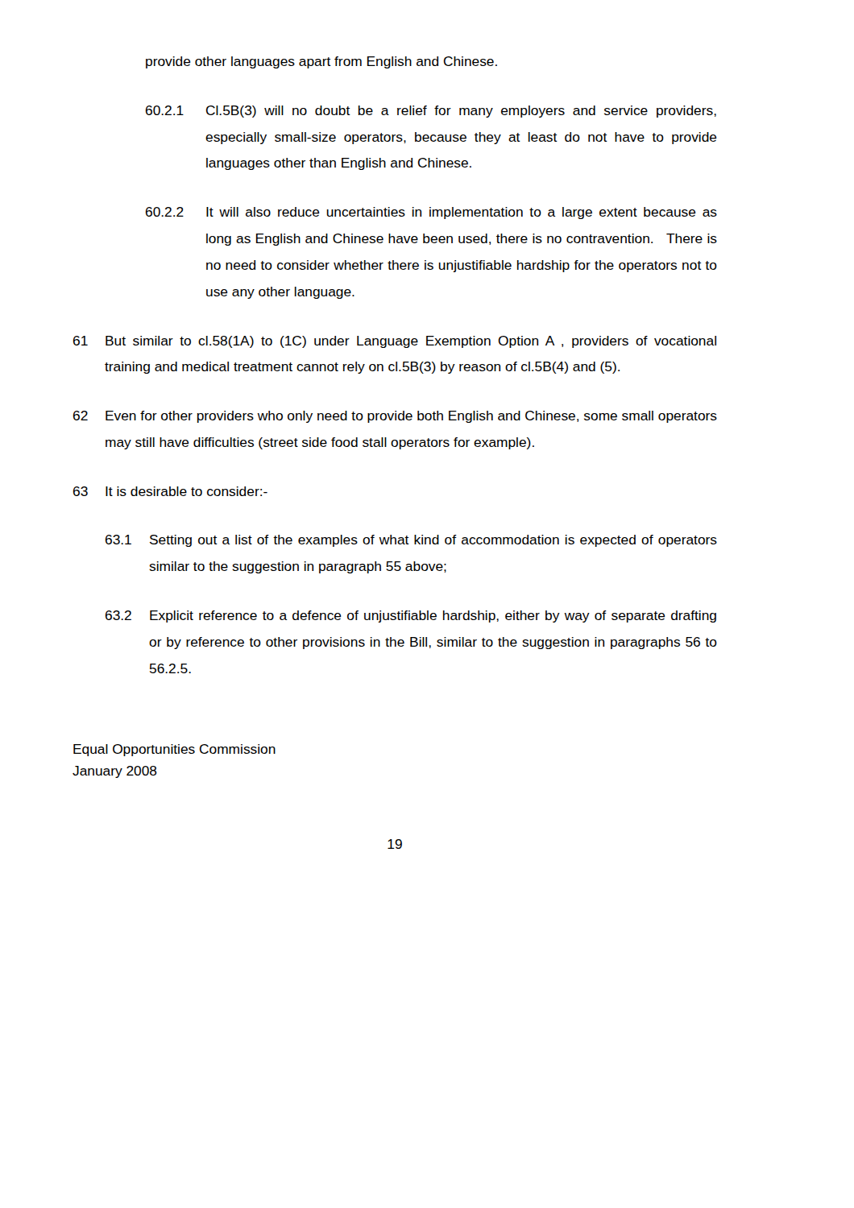provide other languages apart from English and Chinese.
60.2.1 Cl.5B(3) will no doubt be a relief for many employers and service providers, especially small-size operators, because they at least do not have to provide languages other than English and Chinese.
60.2.2 It will also reduce uncertainties in implementation to a large extent because as long as English and Chinese have been used, there is no contravention. There is no need to consider whether there is unjustifiable hardship for the operators not to use any other language.
61 But similar to cl.58(1A) to (1C) under Language Exemption Option A , providers of vocational training and medical treatment cannot rely on cl.5B(3) by reason of cl.5B(4) and (5).
62 Even for other providers who only need to provide both English and Chinese, some small operators may still have difficulties (street side food stall operators for example).
63 It is desirable to consider:-
63.1 Setting out a list of the examples of what kind of accommodation is expected of operators similar to the suggestion in paragraph 55 above;
63.2 Explicit reference to a defence of unjustifiable hardship, either by way of separate drafting or by reference to other provisions in the Bill, similar to the suggestion in paragraphs 56 to 56.2.5.
Equal Opportunities Commission
January 2008
19